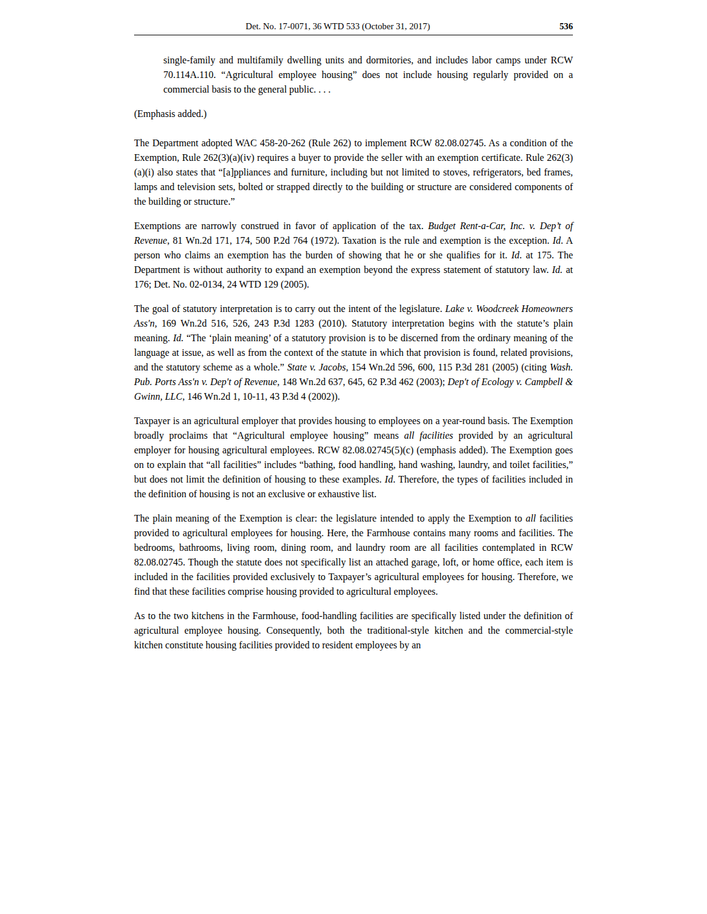Det. No. 17-0071, 36 WTD 533 (October 31, 2017) 536
single-family and multifamily dwelling units and dormitories, and includes labor camps under RCW 70.114A.110. “Agricultural employee housing” does not include housing regularly provided on a commercial basis to the general public. . . .
(Emphasis added.)
The Department adopted WAC 458-20-262 (Rule 262) to implement RCW 82.08.02745. As a condition of the Exemption, Rule 262(3)(a)(iv) requires a buyer to provide the seller with an exemption certificate. Rule 262(3)(a)(i) also states that “[a]ppliances and furniture, including but not limited to stoves, refrigerators, bed frames, lamps and television sets, bolted or strapped directly to the building or structure are considered components of the building or structure.”
Exemptions are narrowly construed in favor of application of the tax. Budget Rent-a-Car, Inc. v. Dep’t of Revenue, 81 Wn.2d 171, 174, 500 P.2d 764 (1972). Taxation is the rule and exemption is the exception. Id. A person who claims an exemption has the burden of showing that he or she qualifies for it. Id. at 175. The Department is without authority to expand an exemption beyond the express statement of statutory law. Id. at 176; Det. No. 02-0134, 24 WTD 129 (2005).
The goal of statutory interpretation is to carry out the intent of the legislature. Lake v. Woodcreek Homeowners Ass'n, 169 Wn.2d 516, 526, 243 P.3d 1283 (2010). Statutory interpretation begins with the statute’s plain meaning. Id. “The ‘plain meaning’ of a statutory provision is to be discerned from the ordinary meaning of the language at issue, as well as from the context of the statute in which that provision is found, related provisions, and the statutory scheme as a whole.” State v. Jacobs, 154 Wn.2d 596, 600, 115 P.3d 281 (2005) (citing Wash. Pub. Ports Ass'n v. Dep't of Revenue, 148 Wn.2d 637, 645, 62 P.3d 462 (2003); Dep't of Ecology v. Campbell & Gwinn, LLC, 146 Wn.2d 1, 10-11, 43 P.3d 4 (2002)).
Taxpayer is an agricultural employer that provides housing to employees on a year-round basis. The Exemption broadly proclaims that “Agricultural employee housing” means all facilities provided by an agricultural employer for housing agricultural employees. RCW 82.08.02745(5)(c) (emphasis added). The Exemption goes on to explain that “all facilities” includes “bathing, food handling, hand washing, laundry, and toilet facilities,” but does not limit the definition of housing to these examples. Id. Therefore, the types of facilities included in the definition of housing is not an exclusive or exhaustive list.
The plain meaning of the Exemption is clear: the legislature intended to apply the Exemption to all facilities provided to agricultural employees for housing. Here, the Farmhouse contains many rooms and facilities. The bedrooms, bathrooms, living room, dining room, and laundry room are all facilities contemplated in RCW 82.08.02745. Though the statute does not specifically list an attached garage, loft, or home office, each item is included in the facilities provided exclusively to Taxpayer’s agricultural employees for housing. Therefore, we find that these facilities comprise housing provided to agricultural employees.
As to the two kitchens in the Farmhouse, food-handling facilities are specifically listed under the definition of agricultural employee housing. Consequently, both the traditional-style kitchen and the commercial-style kitchen constitute housing facilities provided to resident employees by an